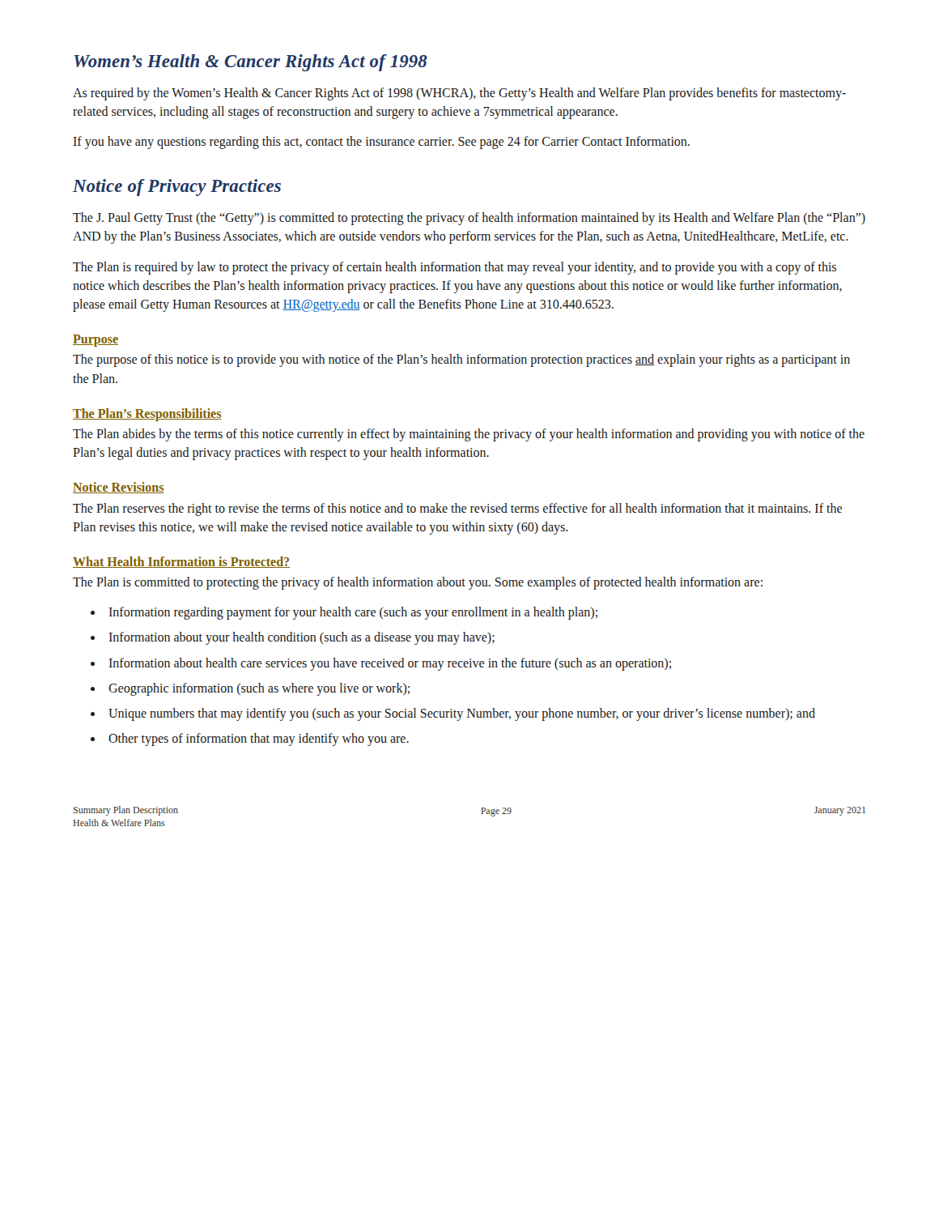Women’s Health & Cancer Rights Act of 1998
As required by the Women’s Health & Cancer Rights Act of 1998 (WHCRA), the Getty’s Health and Welfare Plan provides benefits for mastectomy-related services, including all stages of reconstruction and surgery to achieve a 7symmetrical appearance.
If you have any questions regarding this act, contact the insurance carrier. See page 24 for Carrier Contact Information.
Notice of Privacy Practices
The J. Paul Getty Trust (the “Getty”) is committed to protecting the privacy of health information maintained by its Health and Welfare Plan (the “Plan”) AND by the Plan’s Business Associates, which are outside vendors who perform services for the Plan, such as Aetna, UnitedHealthcare, MetLife, etc.
The Plan is required by law to protect the privacy of certain health information that may reveal your identity, and to provide you with a copy of this notice which describes the Plan’s health information privacy practices. If you have any questions about this notice or would like further information, please email Getty Human Resources at HR@getty.edu or call the Benefits Phone Line at 310.440.6523.
Purpose
The purpose of this notice is to provide you with notice of the Plan’s health information protection practices and explain your rights as a participant in the Plan.
The Plan’s Responsibilities
The Plan abides by the terms of this notice currently in effect by maintaining the privacy of your health information and providing you with notice of the Plan’s legal duties and privacy practices with respect to your health information.
Notice Revisions
The Plan reserves the right to revise the terms of this notice and to make the revised terms effective for all health information that it maintains. If the Plan revises this notice, we will make the revised notice available to you within sixty (60) days.
What Health Information is Protected?
The Plan is committed to protecting the privacy of health information about you. Some examples of protected health information are:
Information regarding payment for your health care (such as your enrollment in a health plan);
Information about your health condition (such as a disease you may have);
Information about health care services you have received or may receive in the future (such as an operation);
Geographic information (such as where you live or work);
Unique numbers that may identify you (such as your Social Security Number, your phone number, or your driver’s license number); and
Other types of information that may identify who you are.
Summary Plan Description
Health & Welfare Plans
Page 29
January 2021